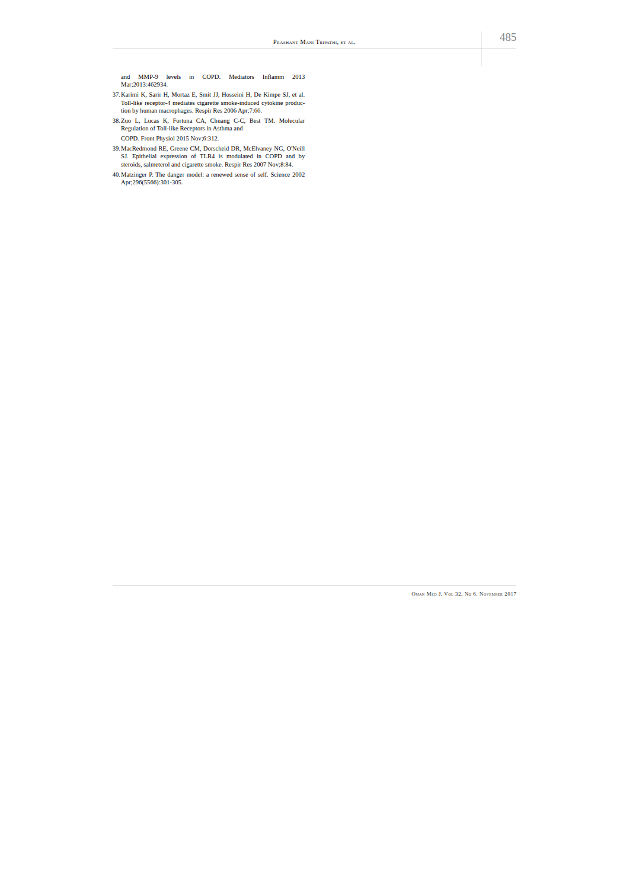Prashant Mani Tripathi, et al.
485
and MMP-9 levels in COPD. Mediators Inflamm 2013 Mar;2013:462934.
37. Karimi K, Sarir H, Mortaz E, Smit JJ, Hosseini H, De Kimpe SJ, et al. Toll-like receptor-4 mediates cigarette smoke-induced cytokine production by human macrophages. Respir Res 2006 Apr;7:66.
38. Zuo L, Lucas K, Fortuna CA, Chuang C-C, Best TM. Molecular Regulation of Toll-like Receptors in Asthma and
COPD. Front Physiol 2015 Nov;6:312.
39. MacRedmond RE, Greene CM, Dorscheid DR, McElvaney NG, O'Neill SJ. Epithelial expression of TLR4 is modulated in COPD and by steroids, salmeterol and cigarette smoke. Respir Res 2007 Nov;8:84.
40. Matzinger P. The danger model: a renewed sense of self. Science 2002 Apr;296(5566):301-305.
Oman Med J, Vol 32, No 6, November 2017